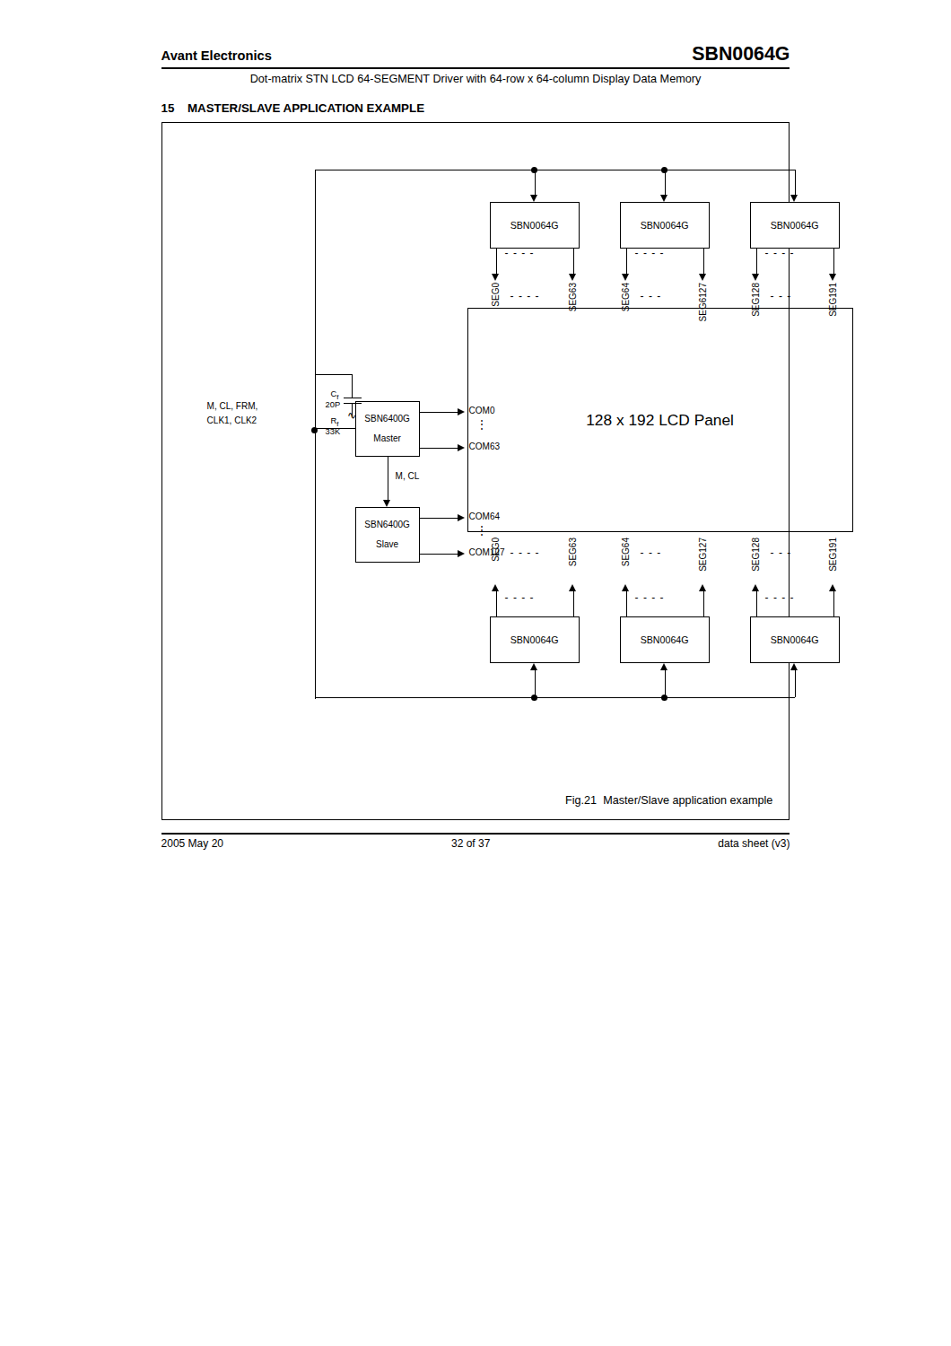Avant Electronics SBN0064G
Dot-matrix STN LCD 64-SEGMENT Driver with 64-row x 64-column Display Data Memory
15 MASTER/SLAVE APPLICATION EXAMPLE
SBN0064G
SBN0064G
SBN0064G
- - - -
- - - -
- - - -
SEG0
SEG63
SEG64
SEG6127
SEG128
SEG191
- - - -
- - -
- - -
128 x 192 LCD Panel
SEG0
SEG63
SEG64
SEG127
SEG128
SEG191
- - - -
- - -
- - -
SBN0064G
SBN0064G
SBN0064G
- - - -
- - - -
- - - -
SBN6400G
Master
COM0
COM63
⋮
Cf
20P
Rf
33K
∿
M, CL, FRM,
CLK1, CLK2
M, CL
SBN6400G
Slave
COM64
COM127
⋮
Fig.21 Master/Slave application example
2005 May 20 32 of 37 data sheet (v3)